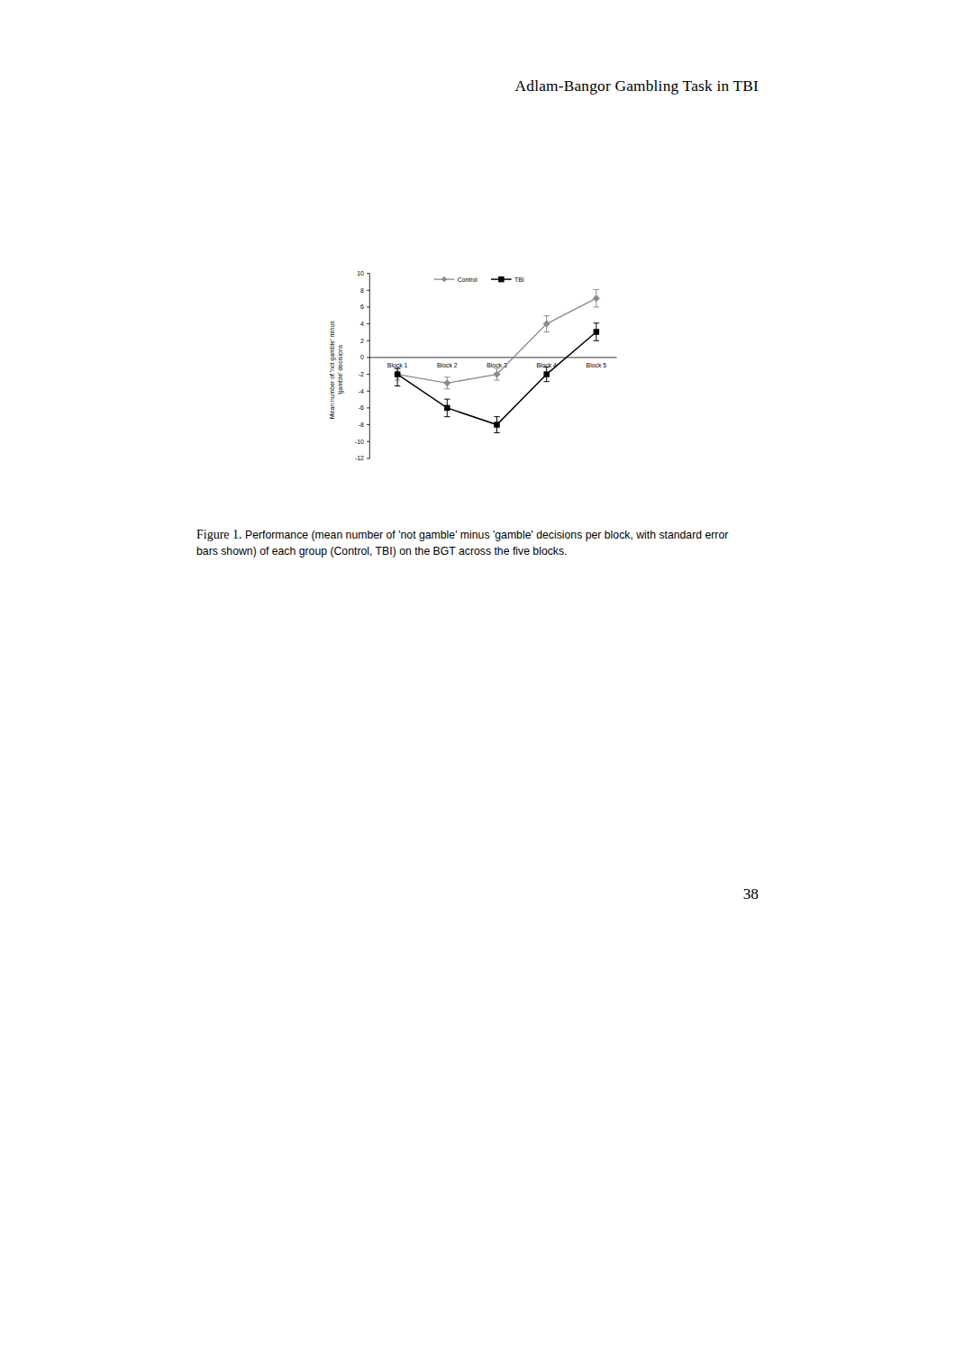Adlam-Bangor Gambling Task in TBI
Mean number of 'not gamble' minus 'gamble' decisions 10 8 6 4 2 0 -2 -4 -6 -8 -10 -12 Block 1 Block 2 Block 3 Block 4 Block 5 Control TBI
Figure 1. Performance (mean number of 'not gamble' minus 'gamble' decisions per block, with standard error bars shown) of each group (Control, TBI) on the BGT across the five blocks.
38